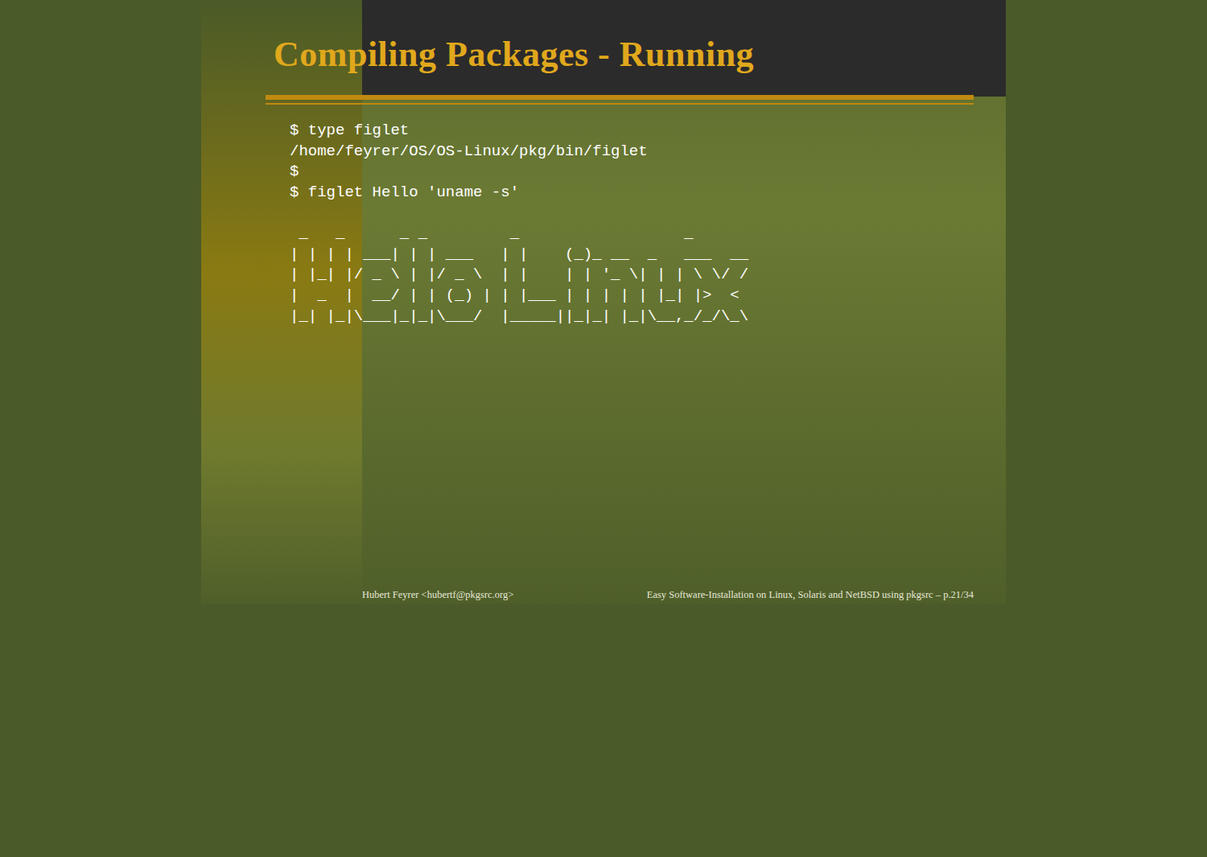Compiling Packages - Running
$ type figlet
/home/feyrer/OS/OS-Linux/pkg/bin/figlet
$
$ figlet Hello 'uname -s'

 _   _      _ _         _                  _
| | | | ___| | | ___   | |    (_)_ __  _   ___  __
| |_| |/ _ \ | |/ _ \  | |    | | '_ \| | | \ \/ /
|  _  |  __/ | | (_) | | |___ | | | | | |_| |>  <
|_| |_|\___|_|_|\___/  |_____||_|_| |_|\__,_/_/\_\
Hubert Feyrer <hubertf@pkgsrc.org> Easy Software-Installation on Linux, Solaris and NetBSD using pkgsrc – p.21/34